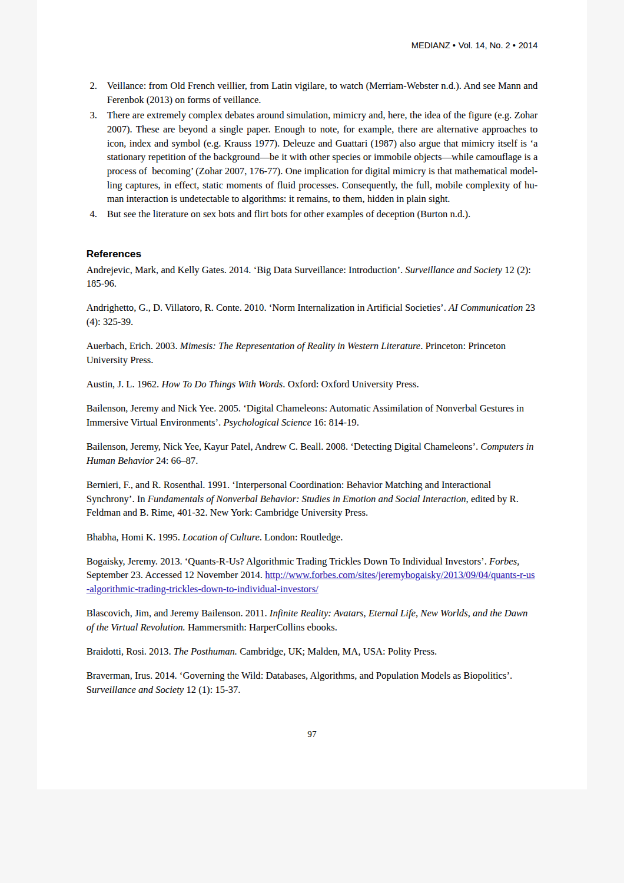MEDIANZ • Vol. 14, No. 2 • 2014
2. Veillance: from Old French veillier, from Latin vigilare, to watch (Merriam-Webster n.d.). And see Mann and Ferenbok (2013) on forms of veillance.
3. There are extremely complex debates around simulation, mimicry and, here, the idea of the figure (e.g. Zohar 2007). These are beyond a single paper. Enough to note, for example, there are alternative approaches to icon, index and symbol (e.g. Krauss 1977). Deleuze and Guattari (1987) also argue that mimicry itself is ‘a stationary repetition of the background—be it with other species or immobile objects—while camouflage is a process of becoming’ (Zohar 2007, 176-77). One implication for digital mimicry is that mathematical modelling captures, in effect, static moments of fluid processes. Consequently, the full, mobile complexity of human interaction is undetectable to algorithms: it remains, to them, hidden in plain sight.
4. But see the literature on sex bots and flirt bots for other examples of deception (Burton n.d.).
References
Andrejevic, Mark, and Kelly Gates. 2014. ‘Big Data Surveillance: Introduction’. Surveillance and Society 12 (2): 185-96.
Andrighetto, G., D. Villatoro, R. Conte. 2010. ‘Norm Internalization in Artificial Societies’. AI Communication 23 (4): 325-39.
Auerbach, Erich. 2003. Mimesis: The Representation of Reality in Western Literature. Princeton: Princeton University Press.
Austin, J. L. 1962. How To Do Things With Words. Oxford: Oxford University Press.
Bailenson, Jeremy and Nick Yee. 2005. ‘Digital Chameleons: Automatic Assimilation of Nonverbal Gestures in Immersive Virtual Environments’. Psychological Science 16: 814-19.
Bailenson, Jeremy, Nick Yee, Kayur Patel, Andrew C. Beall. 2008. ‘Detecting Digital Chameleons’. Computers in Human Behavior 24: 66–87.
Bernieri, F., and R. Rosenthal. 1991. ‘Interpersonal Coordination: Behavior Matching and Interactional Synchrony’. In Fundamentals of Nonverbal Behavior: Studies in Emotion and Social Interaction, edited by R. Feldman and B. Rime, 401-32. New York: Cambridge University Press.
Bhabha, Homi K. 1995. Location of Culture. London: Routledge.
Bogaisky, Jeremy. 2013. ‘Quants-R-Us? Algorithmic Trading Trickles Down To Individual Investors’. Forbes, September 23. Accessed 12 November 2014. http://www.forbes.com/sites/jeremybogaisky/2013/09/04/quants-r-us-algorithmic-trading-trickles-down-to-individual-investors/
Blascovich, Jim, and Jeremy Bailenson. 2011. Infinite Reality: Avatars, Eternal Life, New Worlds, and the Dawn of the Virtual Revolution. Hammersmith: HarperCollins ebooks.
Braidotti, Rosi. 2013. The Posthuman. Cambridge, UK; Malden, MA, USA: Polity Press.
Braverman, Irus. 2014. ‘Governing the Wild: Databases, Algorithms, and Population Models as Biopolitics’. Surveillance and Society 12 (1): 15-37.
97